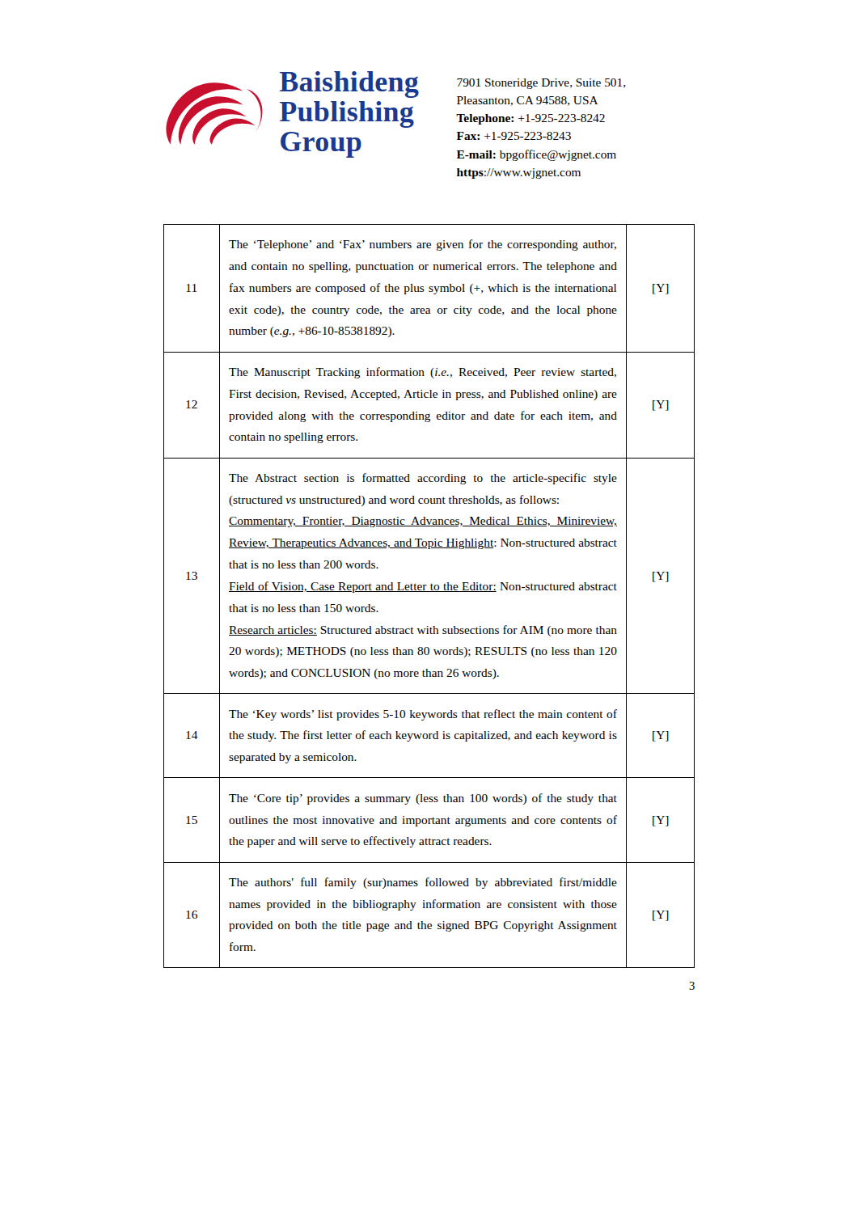Baishideng
Publishing
Group
7901 Stoneridge Drive, Suite 501,
Pleasanton, CA 94588, USA
Telephone: +1-925-223-8242
Fax: +1-925-223-8243
E-mail: bpgoffice@wjgnet.com
https://www.wjgnet.com
| 11 | The ‘Telephone’ and ‘Fax’ numbers are given for the corresponding author, and contain no spelling, punctuation or numerical errors. The telephone and fax numbers are composed of the plus symbol (+, which is the international exit code), the country code, the area or city code, and the local phone number ( e.g. , +86-10-85381892). | [Y] |
| 12 | The Manuscript Tracking information ( i.e. , Received, Peer review started, First decision, Revised, Accepted, Article in press, and Published online) are provided along with the corresponding editor and date for each item, and contain no spelling errors. | [Y] |
| 13 | The Abstract section is formatted according to the article-specific style (structured vs unstructured) and word count thresholds, as follows: Commentary, Frontier, Diagnostic Advances, Medical Ethics, Minireview, Review, Therapeutics Advances, and Topic Highlight : Non-structured abstract that is no less than 200 words. Field of Vision, Case Report and Letter to the Editor: Non-structured abstract that is no less than 150 words. Research articles: Structured abstract with subsections for AIM (no more than 20 words); METHODS (no less than 80 words); RESULTS (no less than 120 words); and CONCLUSION (no more than 26 words). | [Y] |
| 14 | The ‘Key words’ list provides 5-10 keywords that reflect the main content of the study. The first letter of each keyword is capitalized, and each keyword is separated by a semicolon. | [Y] |
| 15 | The ‘Core tip’ provides a summary (less than 100 words) of the study that outlines the most innovative and important arguments and core contents of the paper and will serve to effectively attract readers. | [Y] |
| 16 | The authors' full family (sur)names followed by abbreviated first/middle names provided in the bibliography information are consistent with those provided on both the title page and the signed BPG Copyright Assignment form. | [Y] |
3